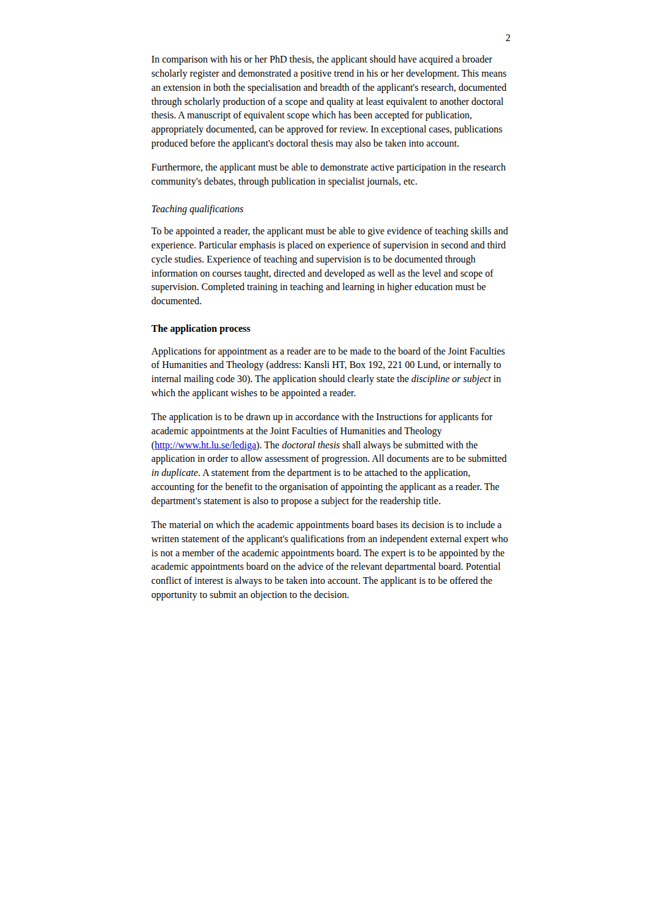2
In comparison with his or her PhD thesis, the applicant should have acquired a broader scholarly register and demonstrated a positive trend in his or her development. This means an extension in both the specialisation and breadth of the applicant's research, documented through scholarly production of a scope and quality at least equivalent to another doctoral thesis. A manuscript of equivalent scope which has been accepted for publication, appropriately documented, can be approved for review. In exceptional cases, publications produced before the applicant's doctoral thesis may also be taken into account.
Furthermore, the applicant must be able to demonstrate active participation in the research community's debates, through publication in specialist journals, etc.
Teaching qualifications
To be appointed a reader, the applicant must be able to give evidence of teaching skills and experience. Particular emphasis is placed on experience of supervision in second and third cycle studies. Experience of teaching and supervision is to be documented through information on courses taught, directed and developed as well as the level and scope of supervision. Completed training in teaching and learning in higher education must be documented.
The application process
Applications for appointment as a reader are to be made to the board of the Joint Faculties of Humanities and Theology (address: Kansli HT, Box 192, 221 00 Lund, or internally to internal mailing code 30). The application should clearly state the discipline or subject in which the applicant wishes to be appointed a reader.
The application is to be drawn up in accordance with the Instructions for applicants for academic appointments at the Joint Faculties of Humanities and Theology (http://www.ht.lu.se/lediga). The doctoral thesis shall always be submitted with the application in order to allow assessment of progression. All documents are to be submitted in duplicate. A statement from the department is to be attached to the application, accounting for the benefit to the organisation of appointing the applicant as a reader. The department's statement is also to propose a subject for the readership title.
The material on which the academic appointments board bases its decision is to include a written statement of the applicant's qualifications from an independent external expert who is not a member of the academic appointments board. The expert is to be appointed by the academic appointments board on the advice of the relevant departmental board. Potential conflict of interest is always to be taken into account. The applicant is to be offered the opportunity to submit an objection to the decision.